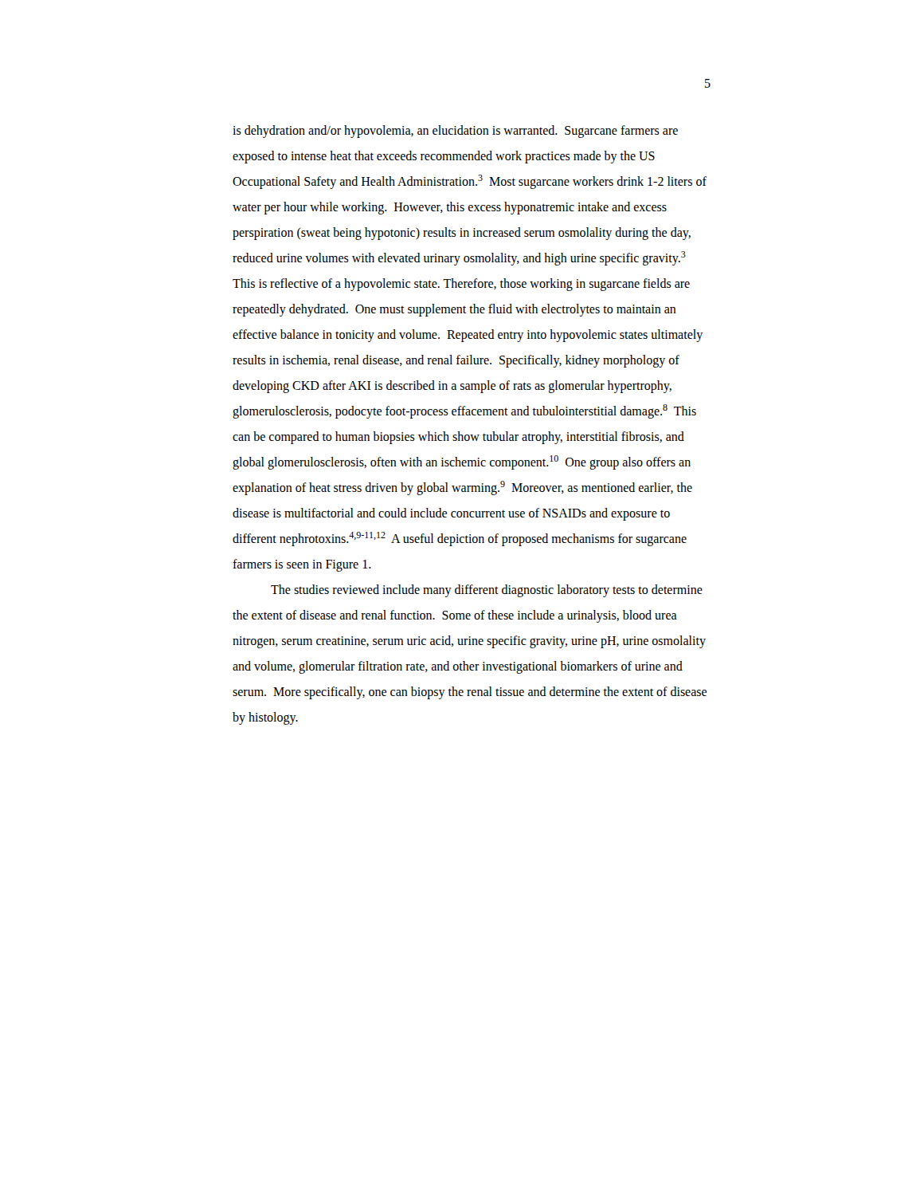5
is dehydration and/or hypovolemia, an elucidation is warranted. Sugarcane farmers are exposed to intense heat that exceeds recommended work practices made by the US Occupational Safety and Health Administration.3 Most sugarcane workers drink 1-2 liters of water per hour while working. However, this excess hyponatremic intake and excess perspiration (sweat being hypotonic) results in increased serum osmolality during the day, reduced urine volumes with elevated urinary osmolality, and high urine specific gravity.3 This is reflective of a hypovolemic state. Therefore, those working in sugarcane fields are repeatedly dehydrated. One must supplement the fluid with electrolytes to maintain an effective balance in tonicity and volume. Repeated entry into hypovolemic states ultimately results in ischemia, renal disease, and renal failure. Specifically, kidney morphology of developing CKD after AKI is described in a sample of rats as glomerular hypertrophy, glomerulosclerosis, podocyte foot-process effacement and tubulointerstitial damage.8 This can be compared to human biopsies which show tubular atrophy, interstitial fibrosis, and global glomerulosclerosis, often with an ischemic component.10 One group also offers an explanation of heat stress driven by global warming.9 Moreover, as mentioned earlier, the disease is multifactorial and could include concurrent use of NSAIDs and exposure to different nephrotoxins.4,9-11,12 A useful depiction of proposed mechanisms for sugarcane farmers is seen in Figure 1.
The studies reviewed include many different diagnostic laboratory tests to determine the extent of disease and renal function. Some of these include a urinalysis, blood urea nitrogen, serum creatinine, serum uric acid, urine specific gravity, urine pH, urine osmolality and volume, glomerular filtration rate, and other investigational biomarkers of urine and serum. More specifically, one can biopsy the renal tissue and determine the extent of disease by histology.